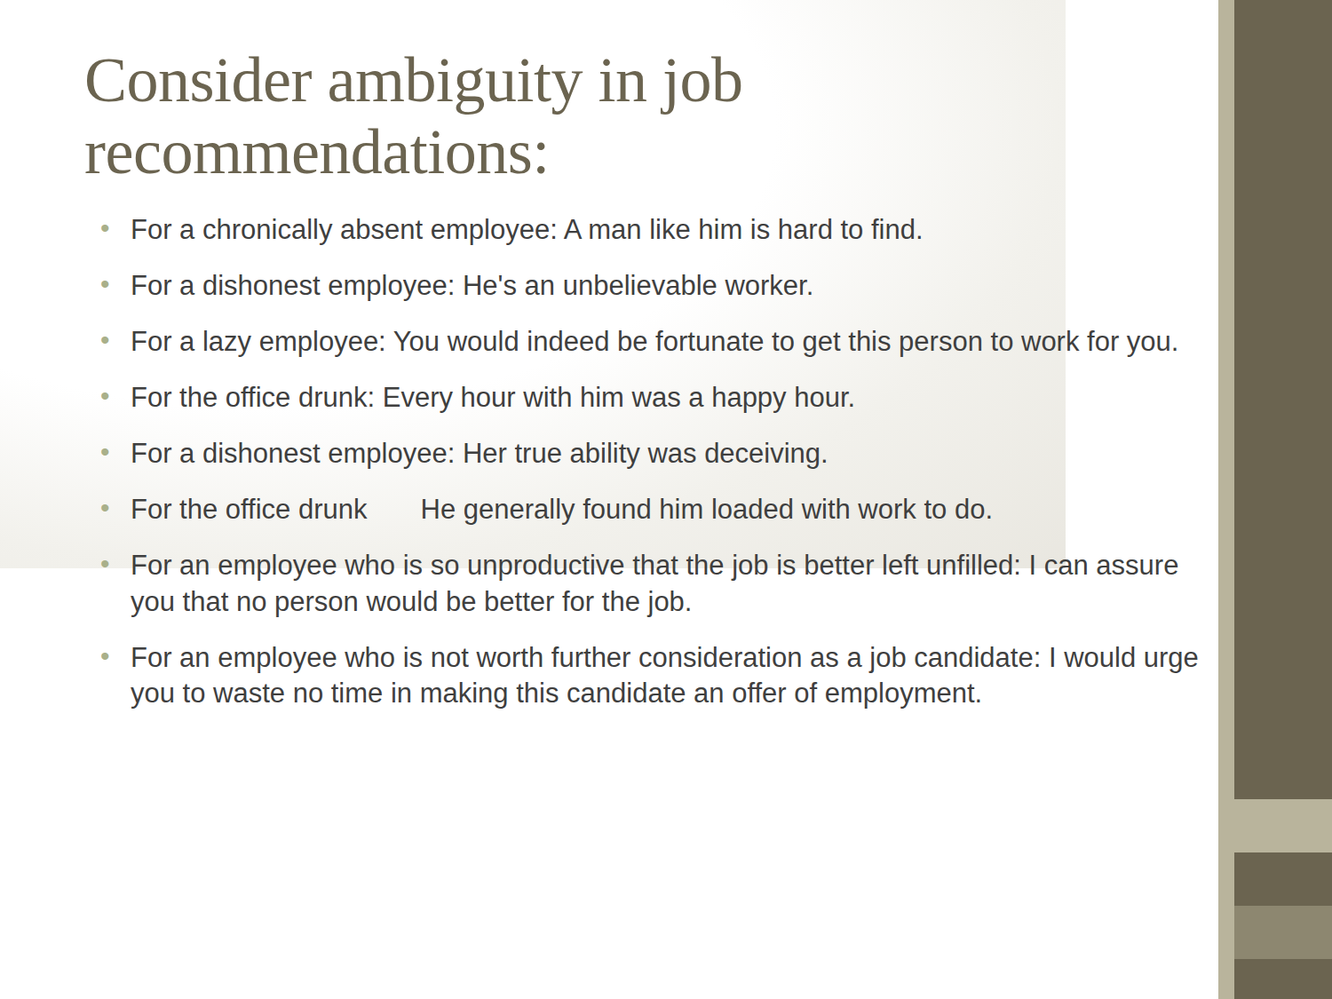Consider ambiguity in job recommendations:
For a chronically absent employee: A man like him is hard to find.
For a dishonest employee: He's an unbelievable worker.
For a lazy employee: You would indeed be fortunate to get this person to work for you.
For the office drunk: Every hour with him was a happy hour.
For a dishonest employee: Her true ability was deceiving.
For the office drunk He generally found him loaded with work to do.
For an employee who is so unproductive that the job is better left unfilled: I can assure you that no person would be better for the job.
For an employee who is not worth further consideration as a job candidate: I would urge you to waste no time in making this candidate an offer of employment.